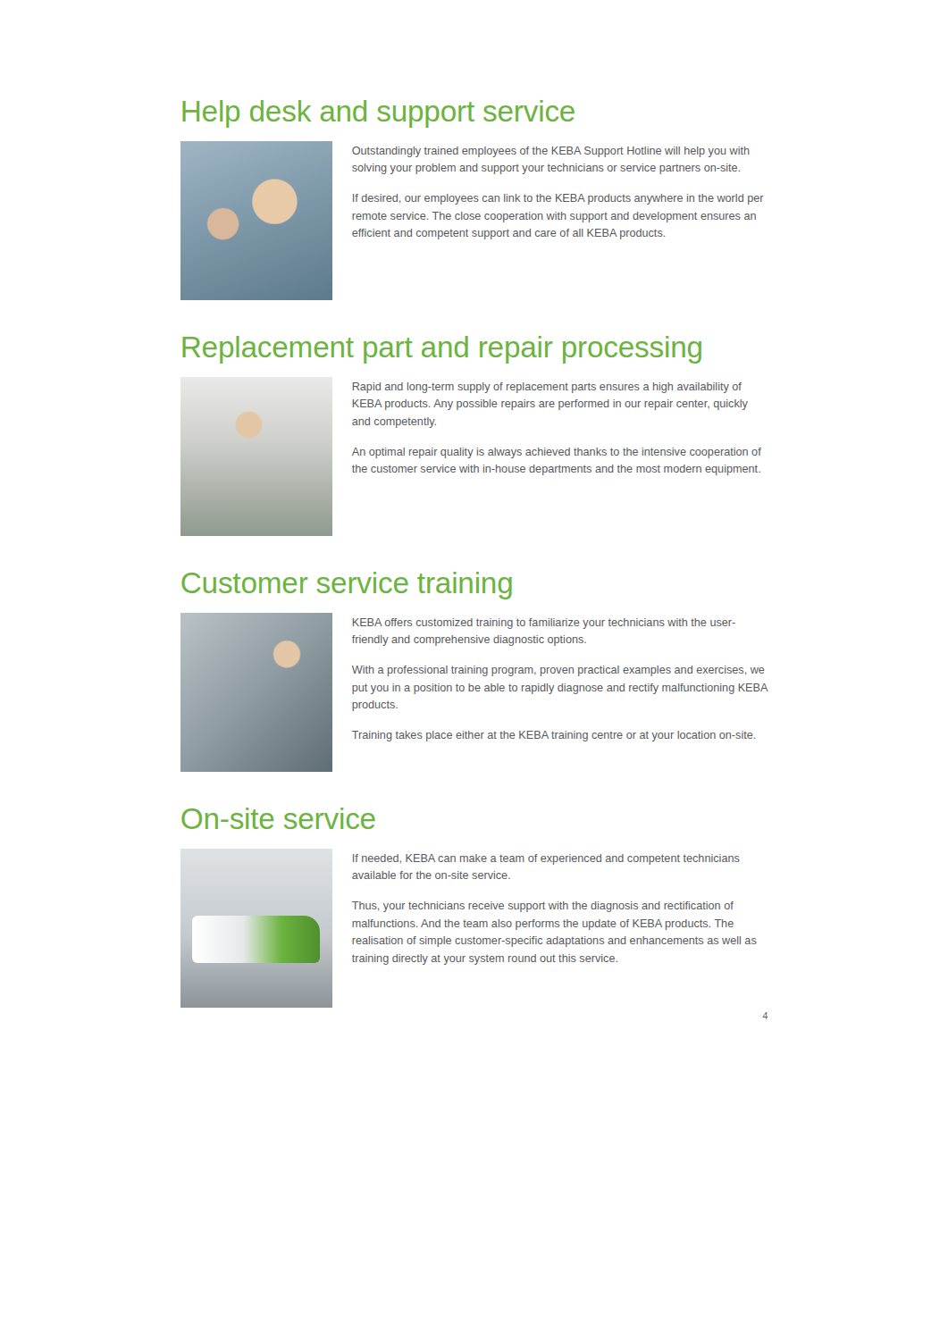Help desk and support service
Outstandingly trained employees of the KEBA Support Hotline will help you with solving your problem and support your technicians or service partners on-site.
If desired, our employees can link to the KEBA products anywhere in the world per remote service. The close cooperation with support and development ensures an efficient and competent support and care of all KEBA products.
Replacement part and repair processing
Rapid and long-term supply of replacement parts ensures a high availability of KEBA products. Any possible repairs are performed in our repair center, quickly and competently.
An optimal repair quality is always achieved thanks to the intensive cooperation of the customer service with in-house departments and the most modern equipment.
Customer service training
KEBA offers customized training to familiarize your technicians with the user-friendly and comprehensive diagnostic options.
With a professional training program, proven practical examples and exercises, we put you in a position to be able to rapidly diagnose and rectify malfunctioning KEBA products.
Training takes place either at the KEBA training centre or at your location on-site.
On-site service
If needed, KEBA can make a team of experienced and competent technicians available for the on-site service.
Thus, your technicians receive support with the diagnosis and rectification of malfunctions. And the team also performs the update of KEBA products. The realisation of simple customer-specific adaptations and enhancements as well as training directly at your system round out this service.
4